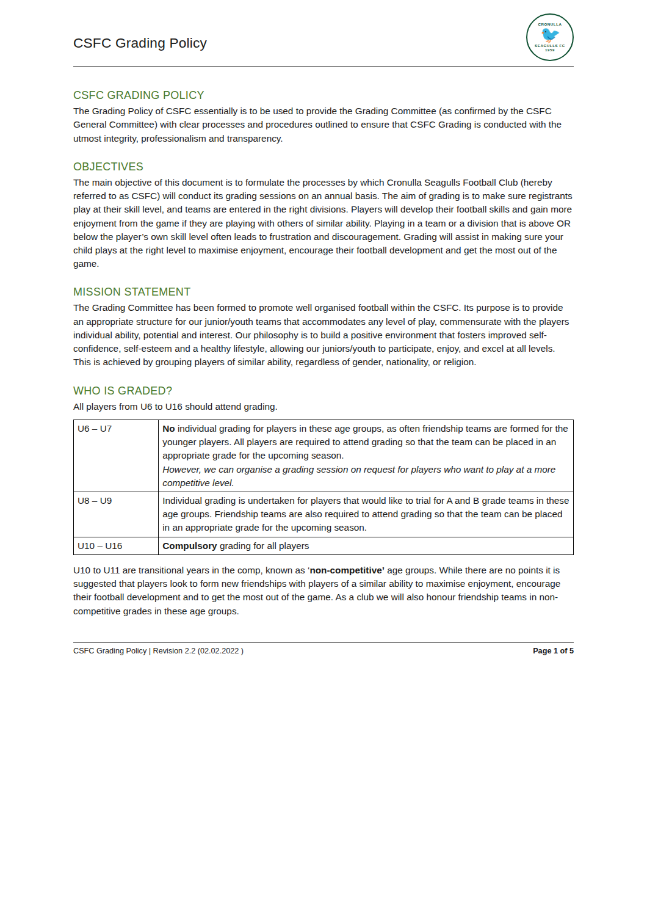CSFC Grading Policy
CRONULLA
🐦
SEAGULLS FC
1959
CSFC GRADING POLICY
The Grading Policy of CSFC essentially is to be used to provide the Grading Committee (as confirmed by the CSFC General Committee) with clear processes and procedures outlined to ensure that CSFC Grading is conducted with the utmost integrity, professionalism and transparency.
OBJECTIVES
The main objective of this document is to formulate the processes by which Cronulla Seagulls Football Club (hereby referred to as CSFC) will conduct its grading sessions on an annual basis. The aim of grading is to make sure registrants play at their skill level, and teams are entered in the right divisions. Players will develop their football skills and gain more enjoyment from the game if they are playing with others of similar ability. Playing in a team or a division that is above OR below the player’s own skill level often leads to frustration and discouragement. Grading will assist in making sure your child plays at the right level to maximise enjoyment, encourage their football development and get the most out of the game.
MISSION STATEMENT
The Grading Committee has been formed to promote well organised football within the CSFC. Its purpose is to provide an appropriate structure for our junior/youth teams that accommodates any level of play, commensurate with the players individual ability, potential and interest. Our philosophy is to build a positive environment that fosters improved self-confidence, self-esteem and a healthy lifestyle, allowing our juniors/youth to participate, enjoy, and excel at all levels. This is achieved by grouping players of similar ability, regardless of gender, nationality, or religion.
WHO IS GRADED?
All players from U6 to U16 should attend grading.
| U6 – U7 | No individual grading for players in these age groups, as often friendship teams are formed for the younger players. All players are required to attend grading so that the team can be placed in an appropriate grade for the upcoming season. However, we can organise a grading session on request for players who want to play at a more competitive level. |
| U8 – U9 | Individual grading is undertaken for players that would like to trial for A and B grade teams in these age groups. Friendship teams are also required to attend grading so that the team can be placed in an appropriate grade for the upcoming season. |
| U10 – U16 | Compulsory grading for all players |
U10 to U11 are transitional years in the comp, known as ‘non-competitive’ age groups. While there are no points it is suggested that players look to form new friendships with players of a similar ability to maximise enjoyment, encourage their football development and to get the most out of the game. As a club we will also honour friendship teams in non-competitive grades in these age groups.
CSFC Grading Policy | Revision 2.2 (02.02.2022 )
Page 1 of 5